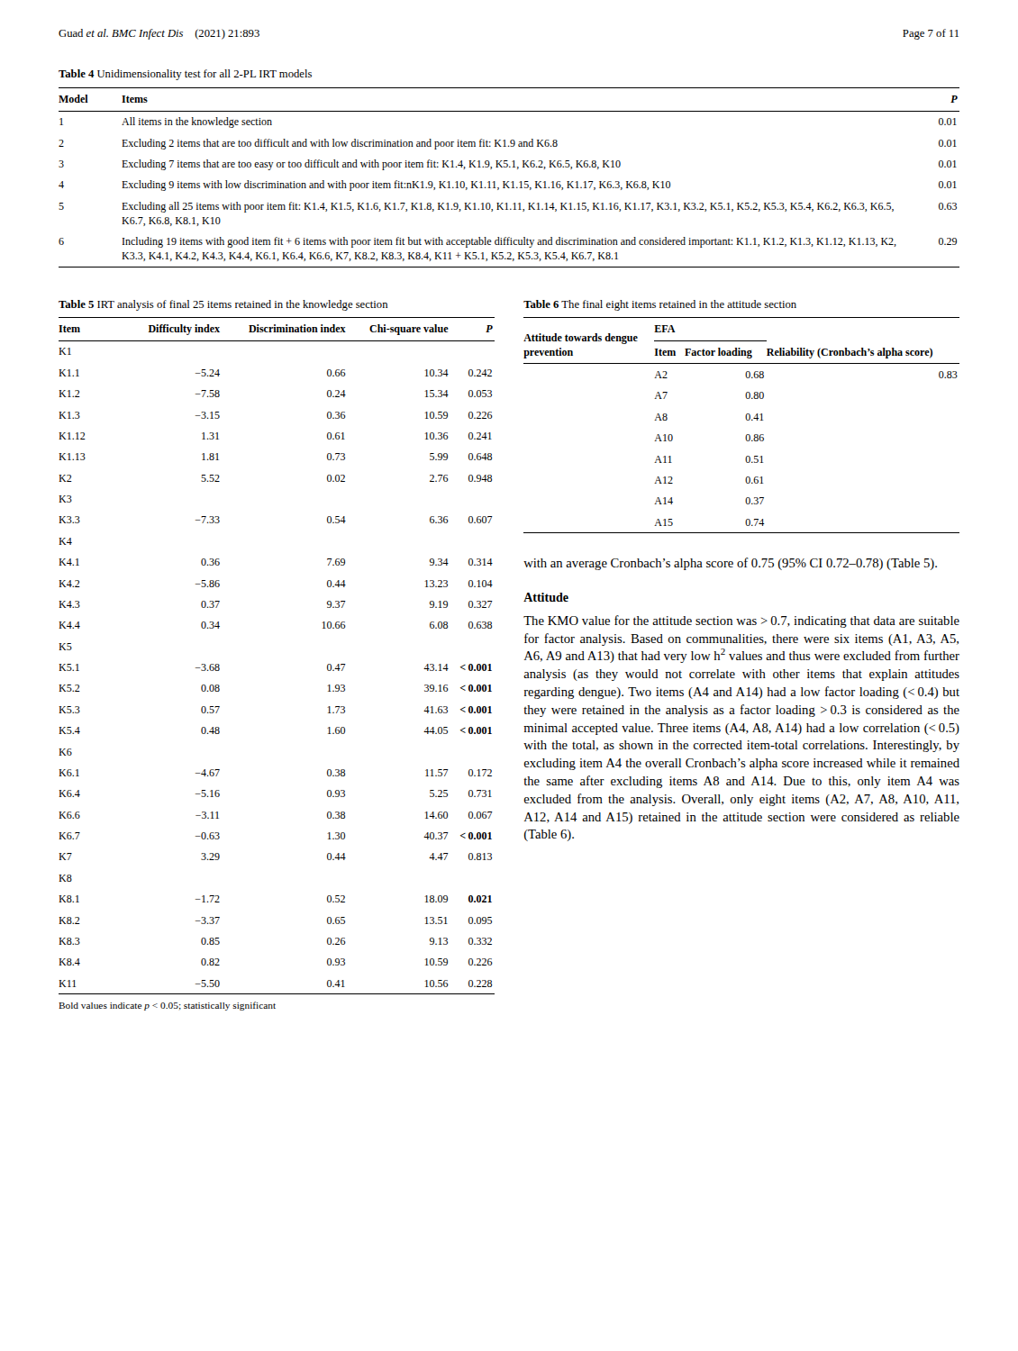Guad et al. BMC Infect Dis (2021) 21:893
Page 7 of 11
Table 4 Unidimensionality test for all 2-PL IRT models
| Model | Items | P |
| --- | --- | --- |
| 1 | All items in the knowledge section | 0.01 |
| 2 | Excluding 2 items that are too difficult and with low discrimination and poor item fit: K1.9 and K6.8 | 0.01 |
| 3 | Excluding 7 items that are too easy or too difficult and with poor item fit: K1.4, K1.9, K5.1, K6.2, K6.5, K6.8, K10 | 0.01 |
| 4 | Excluding 9 items with low discrimination and with poor item fit:nK1.9, K1.10, K1.11, K1.15, K1.16, K1.17, K6.3, K6.8, K10 | 0.01 |
| 5 | Excluding all 25 items with poor item fit: K1.4, K1.5, K1.6, K1.7, K1.8, K1.9, K1.10, K1.11, K1.14, K1.15, K1.16, K1.17, K3.1, K3.2, K5.1, K5.2, K5.3, K5.4, K6.2, K6.3, K6.5, K6.7, K6.8, K8.1, K10 | 0.63 |
| 6 | Including 19 items with good item fit + 6 items with poor item fit but with acceptable difficulty and discrimination and considered important: K1.1, K1.2, K1.3, K1.12, K1.13, K2, K3.3, K4.1, K4.2, K4.3, K4.4, K6.1, K6.4, K6.6, K7, K8.2, K8.3, K8.4, K11 + K5.1, K5.2, K5.3, K5.4, K6.7, K8.1 | 0.29 |
Table 5 IRT analysis of final 25 items retained in the knowledge section
| Item | Difficulty index | Discrimination index | Chi-square value | P |
| --- | --- | --- | --- | --- |
| K1 | | | | |
| K1.1 | −5.24 | 0.66 | 10.34 | 0.242 |
| K1.2 | −7.58 | 0.24 | 15.34 | 0.053 |
| K1.3 | −3.15 | 0.36 | 10.59 | 0.226 |
| K1.12 | 1.31 | 0.61 | 10.36 | 0.241 |
| K1.13 | 1.81 | 0.73 | 5.99 | 0.648 |
| K2 | 5.52 | 0.02 | 2.76 | 0.948 |
| K3 | | | | |
| K3.3 | −7.33 | 0.54 | 6.36 | 0.607 |
| K4 | | | | |
| K4.1 | 0.36 | 7.69 | 9.34 | 0.314 |
| K4.2 | −5.86 | 0.44 | 13.23 | 0.104 |
| K4.3 | 0.37 | 9.37 | 9.19 | 0.327 |
| K4.4 | 0.34 | 10.66 | 6.08 | 0.638 |
| K5 | | | | |
| K5.1 | −3.68 | 0.47 | 43.14 | < 0.001 |
| K5.2 | 0.08 | 1.93 | 39.16 | < 0.001 |
| K5.3 | 0.57 | 1.73 | 41.63 | < 0.001 |
| K5.4 | 0.48 | 1.60 | 44.05 | < 0.001 |
| K6 | | | | |
| K6.1 | −4.67 | 0.38 | 11.57 | 0.172 |
| K6.4 | −5.16 | 0.93 | 5.25 | 0.731 |
| K6.6 | −3.11 | 0.38 | 14.60 | 0.067 |
| K6.7 | −0.63 | 1.30 | 40.37 | < 0.001 |
| K7 | 3.29 | 0.44 | 4.47 | 0.813 |
| K8 | | | | |
| K8.1 | −1.72 | 0.52 | 18.09 | 0.021 |
| K8.2 | −3.37 | 0.65 | 13.51 | 0.095 |
| K8.3 | 0.85 | 0.26 | 9.13 | 0.332 |
| K8.4 | 0.82 | 0.93 | 10.59 | 0.226 |
| K11 | −5.50 | 0.41 | 10.56 | 0.228 |
Bold values indicate p < 0.05; statistically significant
Table 6 The final eight items retained in the attitude section
| Attitude towards dengue prevention | EFA |
| --- | --- |
| Item | Factor loading | Reliability (Cronbach’s alpha score) |
| | A2 | 0.68 | 0.83 |
| | A7 | 0.80 | |
| | A8 | 0.41 | |
| | A10 | 0.86 | |
| | A11 | 0.51 | |
| | A12 | 0.61 | |
| | A14 | 0.37 | |
| | A15 | 0.74 | |
with an average Cronbach’s alpha score of 0.75 (95% CI 0.72–0.78) (Table 5).
Attitude
The KMO value for the attitude section was > 0.7, indicating that data are suitable for factor analysis. Based on communalities, there were six items (A1, A3, A5, A6, A9 and A13) that had very low h2 values and thus were excluded from further analysis (as they would not correlate with other items that explain attitudes regarding dengue). Two items (A4 and A14) had a low factor loading (< 0.4) but they were retained in the analysis as a factor loading > 0.3 is considered as the minimal accepted value. Three items (A4, A8, A14) had a low correlation (< 0.5) with the total, as shown in the corrected item-total correlations. Interestingly, by excluding item A4 the overall Cronbach’s alpha score increased while it remained the same after excluding items A8 and A14. Due to this, only item A4 was excluded from the analysis. Overall, only eight items (A2, A7, A8, A10, A11, A12, A14 and A15) retained in the attitude section were considered as reliable (Table 6).